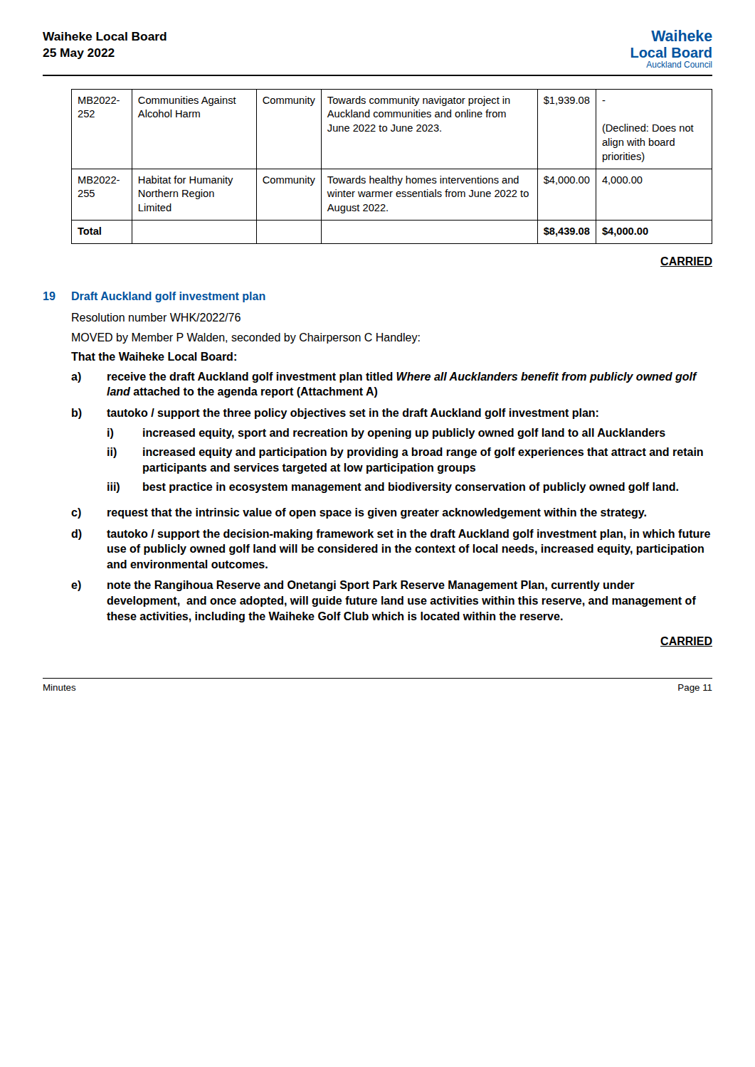Waiheke Local Board
25 May 2022
Waiheke
Local Board
Auckland Council
| MB2022-252 | Communities Against Alcohol Harm | Community | Towards community navigator project in Auckland communities and online from June 2022 to June 2023. | $1,939.08 | - (Declined: Does not align with board priorities) |
| MB2022-255 | Habitat for Humanity Northern Region Limited | Community | Towards healthy homes interventions and winter warmer essentials from June 2022 to August 2022. | $4,000.00 | 4,000.00 |
| Total | | | | $8,439.08 | $4,000.00 |
CARRIED
19 Draft Auckland golf investment plan
Resolution number WHK/2022/76
MOVED by Member P Walden, seconded by Chairperson C Handley:
That the Waiheke Local Board:
a) receive the draft Auckland golf investment plan titled Where all Aucklanders benefit from publicly owned golf land attached to the agenda report (Attachment A)
b) tautoko / support the three policy objectives set in the draft Auckland golf investment plan:
i) increased equity, sport and recreation by opening up publicly owned golf land to all Aucklanders
ii) increased equity and participation by providing a broad range of golf experiences that attract and retain participants and services targeted at low participation groups
iii) best practice in ecosystem management and biodiversity conservation of publicly owned golf land.
c) request that the intrinsic value of open space is given greater acknowledgement within the strategy.
d) tautoko / support the decision-making framework set in the draft Auckland golf investment plan, in which future use of publicly owned golf land will be considered in the context of local needs, increased equity, participation and environmental outcomes.
e) note the Rangihoua Reserve and Onetangi Sport Park Reserve Management Plan, currently under development, and once adopted, will guide future land use activities within this reserve, and management of these activities, including the Waiheke Golf Club which is located within the reserve.
CARRIED
Minutes
Page 11